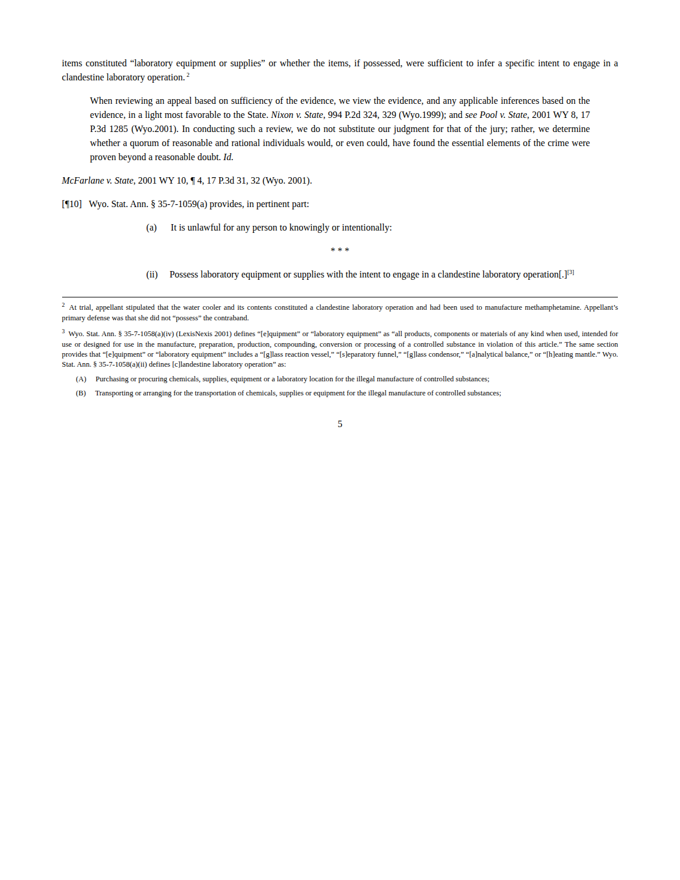items constituted “laboratory equipment or supplies” or whether the items, if possessed, were sufficient to infer a specific intent to engage in a clandestine laboratory operation. 2
When reviewing an appeal based on sufficiency of the evidence, we view the evidence, and any applicable inferences based on the evidence, in a light most favorable to the State. Nixon v. State, 994 P.2d 324, 329 (Wyo.1999); and see Pool v. State, 2001 WY 8, 17 P.3d 1285 (Wyo.2001). In conducting such a review, we do not substitute our judgment for that of the jury; rather, we determine whether a quorum of reasonable and rational individuals would, or even could, have found the essential elements of the crime were proven beyond a reasonable doubt. Id.
McFarlane v. State, 2001 WY 10, ¶ 4, 17 P.3d 31, 32 (Wyo. 2001).
[¶10] Wyo. Stat. Ann. § 35-7-1059(a) provides, in pertinent part:
(a) It is unlawful for any person to knowingly or intentionally:
* * *
(ii) Possess laboratory equipment or supplies with the intent to engage in a clandestine laboratory operation[.][3]
2 At trial, appellant stipulated that the water cooler and its contents constituted a clandestine laboratory operation and had been used to manufacture methamphetamine. Appellant’s primary defense was that she did not “possess” the contraband.
3 Wyo. Stat. Ann. § 35-7-1058(a)(iv) (LexisNexis 2001) defines “[e]quipment” or “laboratory equipment” as “all products, components or materials of any kind when used, intended for use or designed for use in the manufacture, preparation, production, compounding, conversion or processing of a controlled substance in violation of this article.” The same section provides that “[e]quipment” or “laboratory equipment” includes a “[g]lass reaction vessel,” “[s]eparatory funnel,” “[g]lass condensor,” “[a]nalytical balance,” or “[h]eating mantle.” Wyo. Stat. Ann. § 35-7-1058(a)(ii) defines [c]landestine laboratory operation” as:
(A) Purchasing or procuring chemicals, supplies, equipment or a laboratory location for the illegal manufacture of controlled substances;
(B) Transporting or arranging for the transportation of chemicals, supplies or equipment for the illegal manufacture of controlled substances;
5